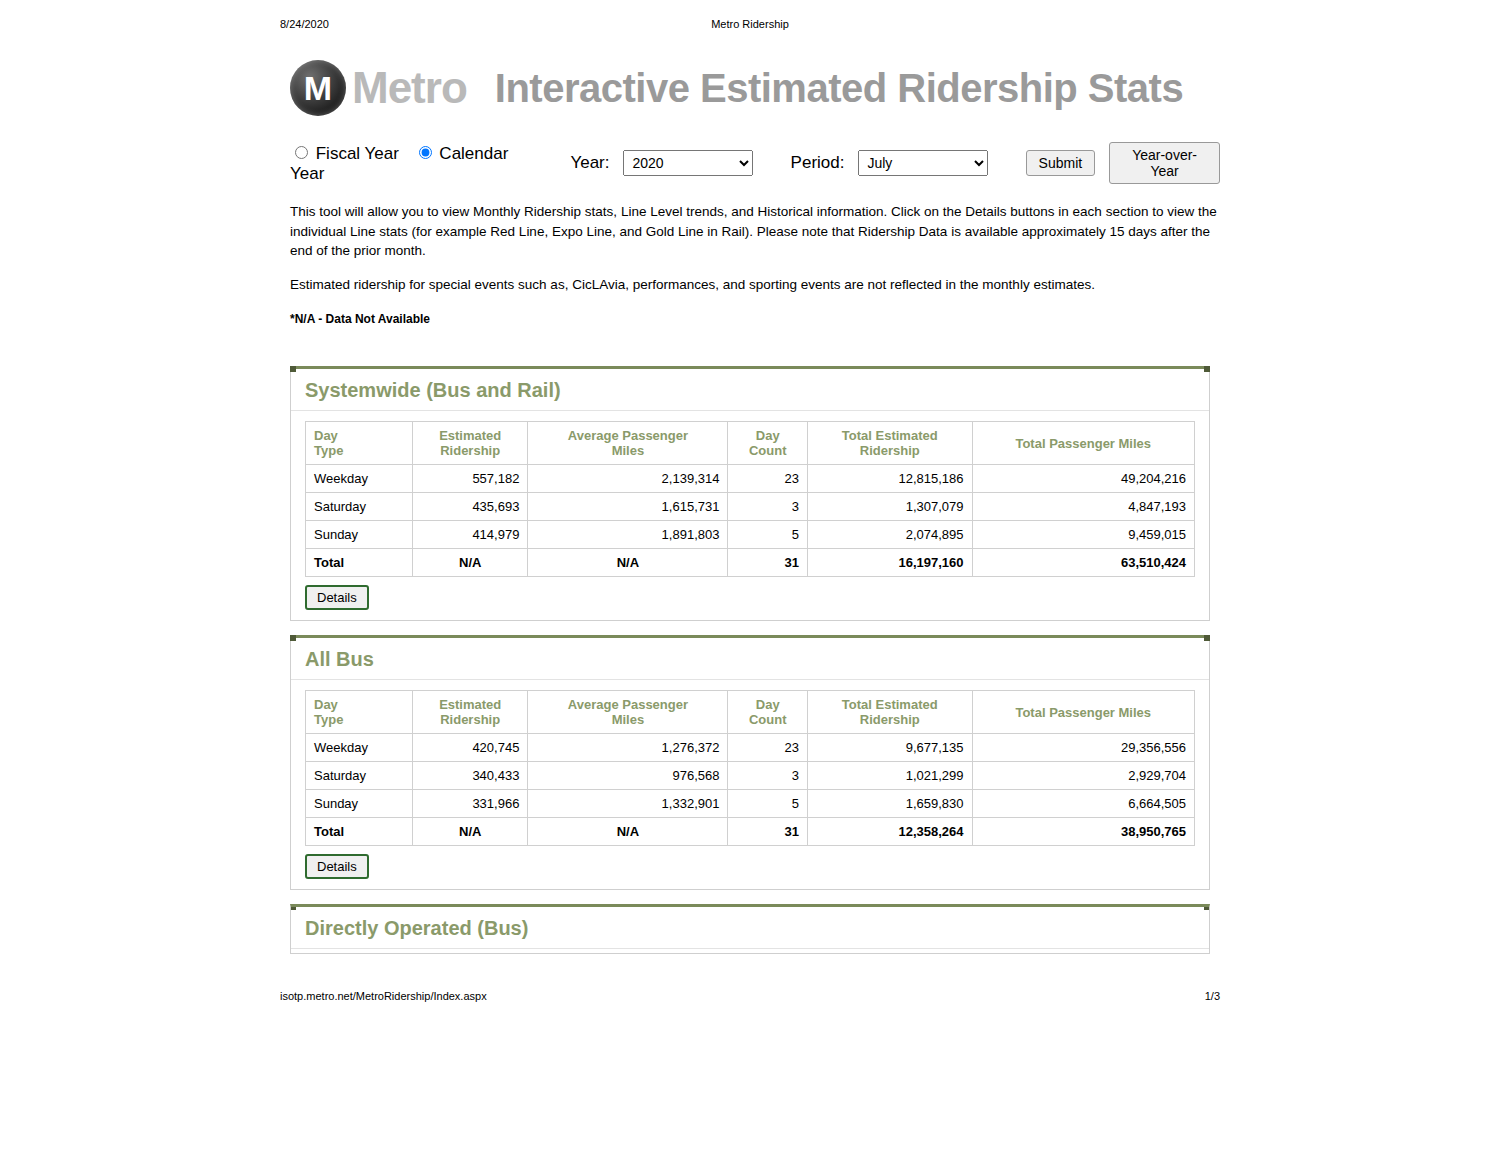8/24/2020 Metro Ridership
M
Metro
Interactive Estimated Ridership Stats
Fiscal Year Calendar Year Year: 2020 2019 2018 2017 Period: July January February March April May June August September October November December Submit Year-over-Year
This tool will allow you to view Monthly Ridership stats, Line Level trends, and Historical information. Click on the Details buttons in each section to view the individual Line stats (for example Red Line, Expo Line, and Gold Line in Rail). Please note that Ridership Data is available approximately 15 days after the end of the prior month.
Estimated ridership for special events such as, CicLAvia, performances, and sporting events are not reflected in the monthly estimates.
*N/A - Data Not Available
Systemwide (Bus and Rail)
| Day Type | Estimated Ridership | Average Passenger Miles | Day Count | Total Estimated Ridership | Total Passenger Miles |
| --- | --- | --- | --- | --- | --- |
| Weekday | 557,182 | 2,139,314 | 23 | 12,815,186 | 49,204,216 |
| Saturday | 435,693 | 1,615,731 | 3 | 1,307,079 | 4,847,193 |
| Sunday | 414,979 | 1,891,803 | 5 | 2,074,895 | 9,459,015 |
| Total | N/A | N/A | 31 | 16,197,160 | 63,510,424 |
Details
All Bus
| Day Type | Estimated Ridership | Average Passenger Miles | Day Count | Total Estimated Ridership | Total Passenger Miles |
| --- | --- | --- | --- | --- | --- |
| Weekday | 420,745 | 1,276,372 | 23 | 9,677,135 | 29,356,556 |
| Saturday | 340,433 | 976,568 | 3 | 1,021,299 | 2,929,704 |
| Sunday | 331,966 | 1,332,901 | 5 | 1,659,830 | 6,664,505 |
| Total | N/A | N/A | 31 | 12,358,264 | 38,950,765 |
Details
Directly Operated (Bus)
isotp.metro.net/MetroRidership/Index.aspx 1/3